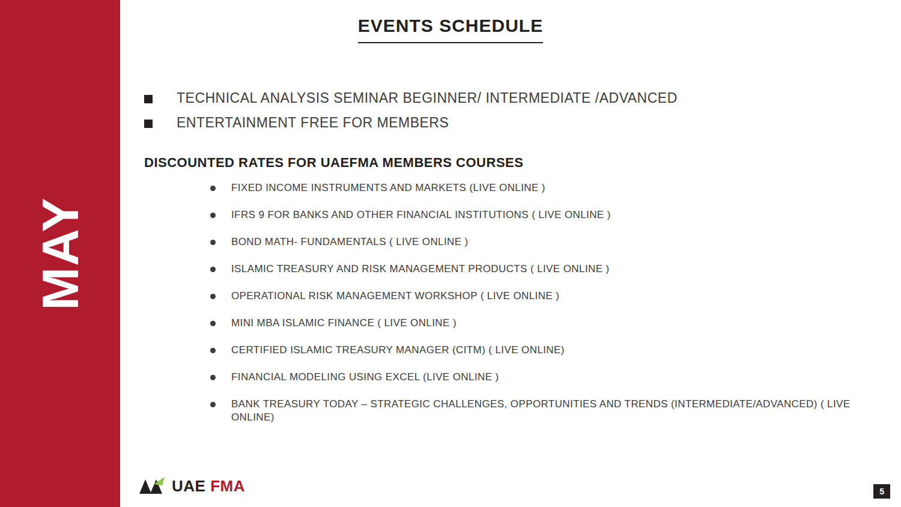MAY
EVENTS SCHEDULE
TECHNICAL ANALYSIS SEMINAR BEGINNER/ INTERMEDIATE /ADVANCED
ENTERTAINMENT FREE FOR MEMBERS
DISCOUNTED RATES FOR UAEFMA MEMBERS COURSES
FIXED INCOME INSTRUMENTS AND MARKETS (LIVE ONLINE )
IFRS 9 FOR BANKS AND OTHER FINANCIAL INSTITUTIONS ( LIVE ONLINE )
BOND MATH- FUNDAMENTALS ( LIVE ONLINE )
ISLAMIC TREASURY AND RISK MANAGEMENT PRODUCTS ( LIVE ONLINE )
OPERATIONAL RISK MANAGEMENT WORKSHOP ( LIVE ONLINE )
MINI MBA ISLAMIC FINANCE ( LIVE ONLINE )
CERTIFIED ISLAMIC TREASURY MANAGER (CITM) ( LIVE ONLINE)
FINANCIAL MODELING USING EXCEL (LIVE ONLINE )
BANK TREASURY TODAY – STRATEGIC CHALLENGES, OPPORTUNITIES AND TRENDS (INTERMEDIATE/ADVANCED) ( LIVE ONLINE)
UAE FMA
5